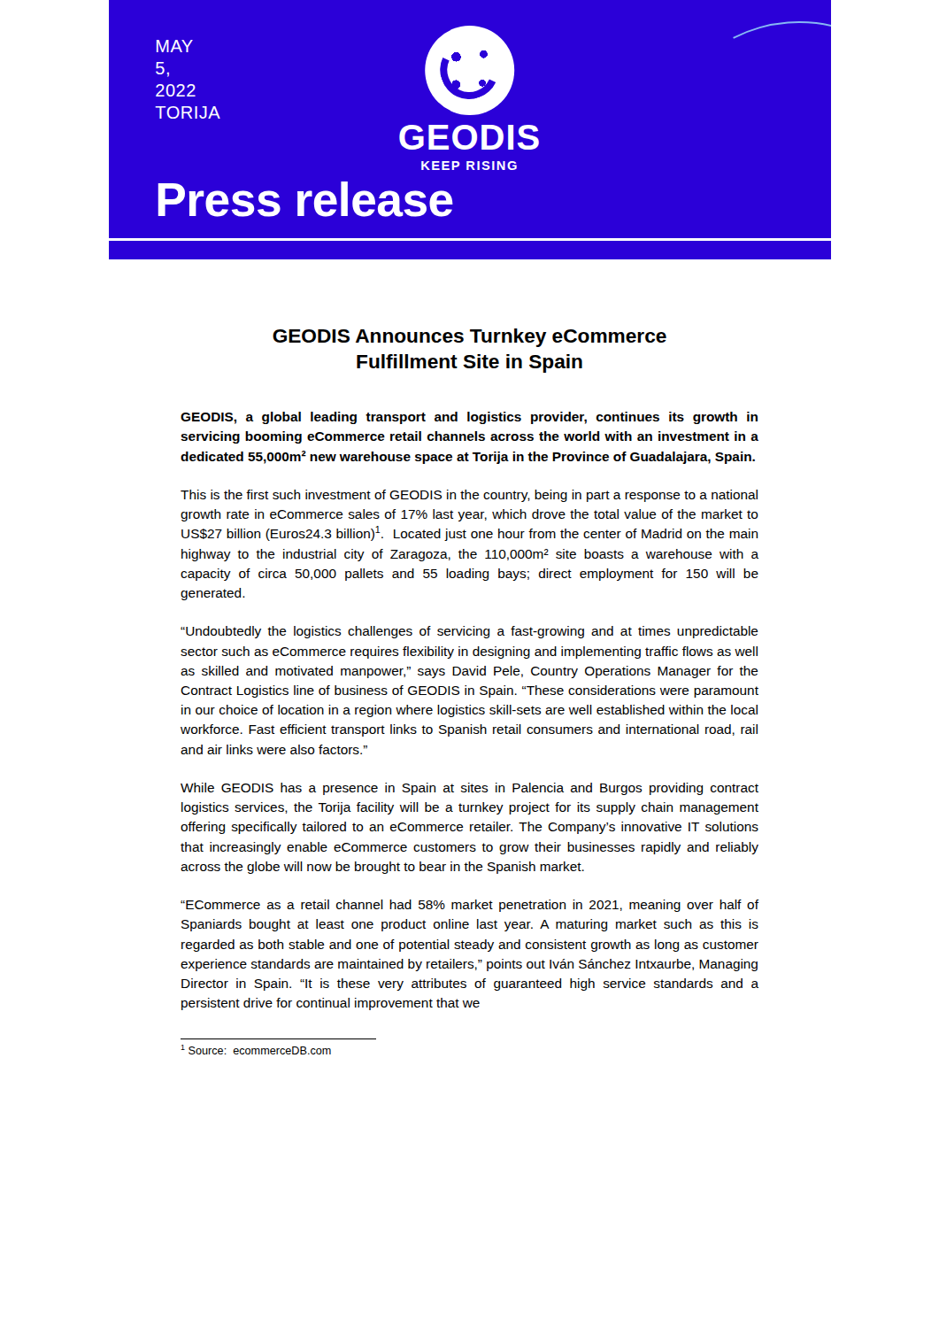MAY
5,
2022
TORIJA
GEODIS
KEEP RISING
Press release
GEODIS Announces Turnkey eCommerce
Fulfillment Site in Spain
GEODIS, a global leading transport and logistics provider, continues its growth in servicing booming eCommerce retail channels across the world with an investment in a dedicated 55,000m² new warehouse space at Torija in the Province of Guadalajara, Spain.
This is the first such investment of GEODIS in the country, being in part a response to a national growth rate in eCommerce sales of 17% last year, which drove the total value of the market to US$27 billion (Euros24.3 billion)1. Located just one hour from the center of Madrid on the main highway to the industrial city of Zaragoza, the 110,000m² site boasts a warehouse with a capacity of circa 50,000 pallets and 55 loading bays; direct employment for 150 will be generated.
“Undoubtedly the logistics challenges of servicing a fast-growing and at times unpredictable sector such as eCommerce requires flexibility in designing and implementing traffic flows as well as skilled and motivated manpower,” says David Pele, Country Operations Manager for the Contract Logistics line of business of GEODIS in Spain. “These considerations were paramount in our choice of location in a region where logistics skill-sets are well established within the local workforce. Fast efficient transport links to Spanish retail consumers and international road, rail and air links were also factors.”
While GEODIS has a presence in Spain at sites in Palencia and Burgos providing contract logistics services, the Torija facility will be a turnkey project for its supply chain management offering specifically tailored to an eCommerce retailer. The Company’s innovative IT solutions that increasingly enable eCommerce customers to grow their businesses rapidly and reliably across the globe will now be brought to bear in the Spanish market.
“ECommerce as a retail channel had 58% market penetration in 2021, meaning over half of Spaniards bought at least one product online last year. A maturing market such as this is regarded as both stable and one of potential steady and consistent growth as long as customer experience standards are maintained by retailers,” points out Iván Sánchez Intxaurbe, Managing Director in Spain. “It is these very attributes of guaranteed high service standards and a persistent drive for continual improvement that we
1 Source: ecommerceDB.com